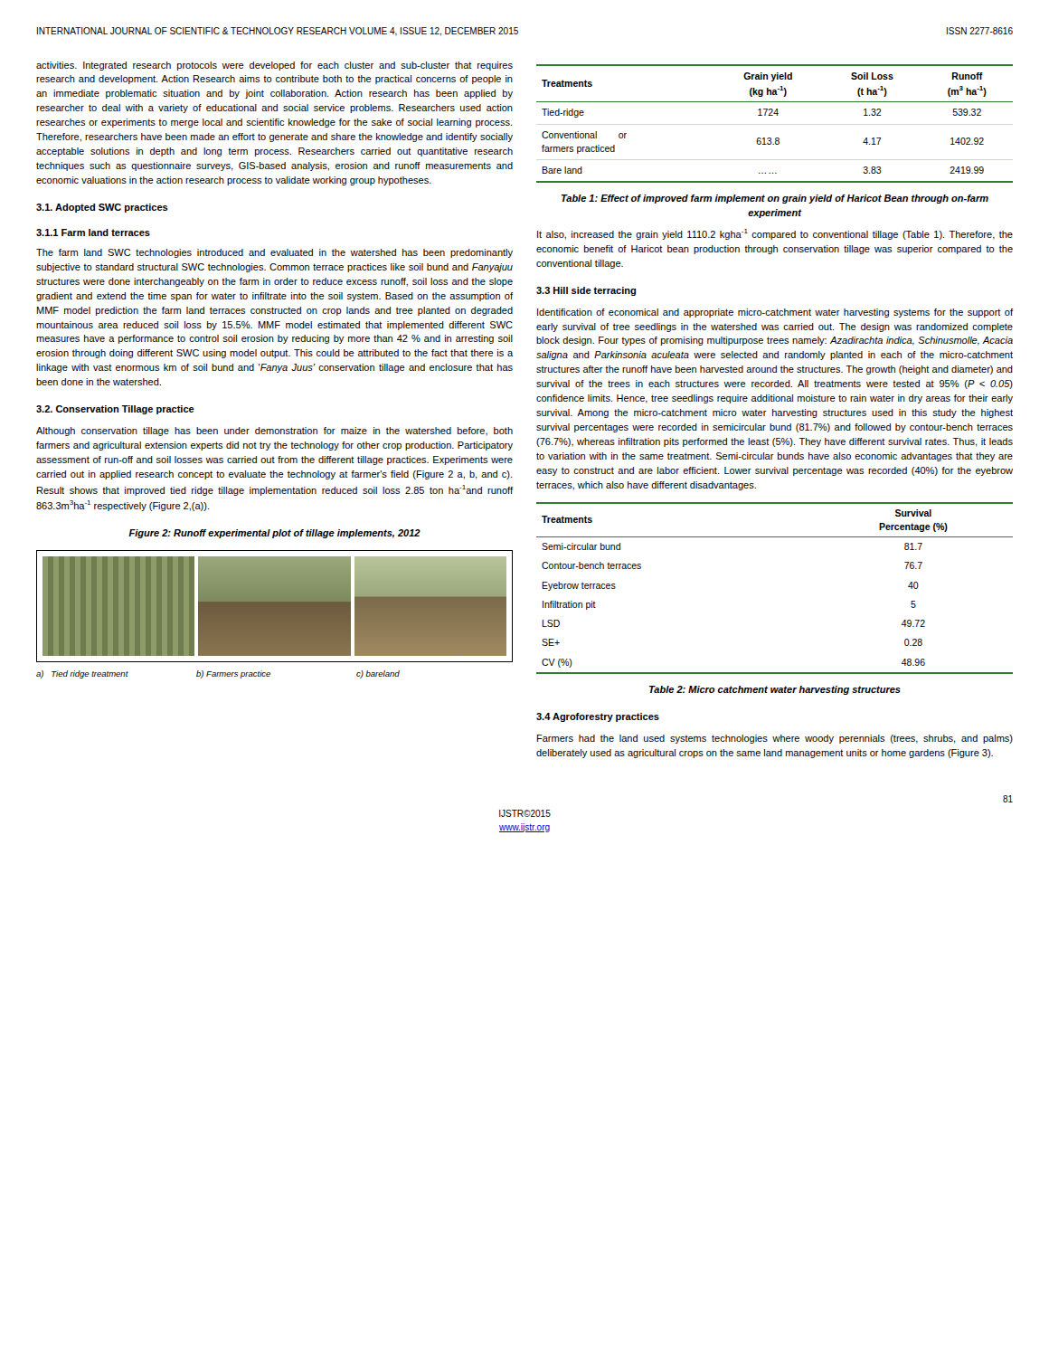INTERNATIONAL JOURNAL OF SCIENTIFIC & TECHNOLOGY RESEARCH VOLUME 4, ISSUE 12, DECEMBER 2015
ISSN 2277-8616
activities. Integrated research protocols were developed for each cluster and sub-cluster that requires research and development. Action Research aims to contribute both to the practical concerns of people in an immediate problematic situation and by joint collaboration. Action research has been applied by researcher to deal with a variety of educational and social service problems. Researchers used action researches or experiments to merge local and scientific knowledge for the sake of social learning process. Therefore, researchers have been made an effort to generate and share the knowledge and identify socially acceptable solutions in depth and long term process. Researchers carried out quantitative research techniques such as questionnaire surveys, GIS-based analysis, erosion and runoff measurements and economic valuations in the action research process to validate working group hypotheses.
3.1. Adopted SWC practices
3.1.1 Farm land terraces
The farm land SWC technologies introduced and evaluated in the watershed has been predominantly subjective to standard structural SWC technologies. Common terrace practices like soil bund and Fanyajuu structures were done interchangeably on the farm in order to reduce excess runoff, soil loss and the slope gradient and extend the time span for water to infiltrate into the soil system. Based on the assumption of MMF model prediction the farm land terraces constructed on crop lands and tree planted on degraded mountainous area reduced soil loss by 15.5%. MMF model estimated that implemented different SWC measures have a performance to control soil erosion by reducing by more than 42 % and in arresting soil erosion through doing different SWC using model output. This could be attributed to the fact that there is a linkage with vast enormous km of soil bund and 'Fanya Juus' conservation tillage and enclosure that has been done in the watershed.
3.2. Conservation Tillage practice
Although conservation tillage has been under demonstration for maize in the watershed before, both farmers and agricultural extension experts did not try the technology for other crop production. Participatory assessment of run-off and soil losses was carried out from the different tillage practices. Experiments were carried out in applied research concept to evaluate the technology at farmer's field (Figure 2 a, b, and c). Result shows that improved tied ridge tillage implementation reduced soil loss 2.85 ton ha-1and runoff 863.3m3ha-1 respectively (Figure 2,(a)).
Figure 2: Runoff experimental plot of tillage implements, 2012
a) Tied ridge treatment b) Farmers practice c) bareland
| Treatments | Grain yield (kg ha -1 ) | Soil Loss (t ha -1 ) | Runoff (m 3 ha -1 ) |
| --- | --- | --- | --- |
| Tied-ridge | 1724 | 1.32 | 539.32 |
| Conventional or farmers practiced | 613.8 | 4.17 | 1402.92 |
| Bare land | …… | 3.83 | 2419.99 |
Table 1: Effect of improved farm implement on grain yield of Haricot Bean through on-farm experiment
It also, increased the grain yield 1110.2 kgha-1 compared to conventional tillage (Table 1). Therefore, the economic benefit of Haricot bean production through conservation tillage was superior compared to the conventional tillage.
3.3 Hill side terracing
Identification of economical and appropriate micro-catchment water harvesting systems for the support of early survival of tree seedlings in the watershed was carried out. The design was randomized complete block design. Four types of promising multipurpose trees namely: Azadirachta indica, Schinusmolle, Acacia saligna and Parkinsonia aculeata were selected and randomly planted in each of the micro-catchment structures after the runoff have been harvested around the structures. The growth (height and diameter) and survival of the trees in each structures were recorded. All treatments were tested at 95% (P < 0.05) confidence limits. Hence, tree seedlings require additional moisture to rain water in dry areas for their early survival. Among the micro-catchment micro water harvesting structures used in this study the highest survival percentages were recorded in semicircular bund (81.7%) and followed by contour-bench terraces (76.7%), whereas infiltration pits performed the least (5%). They have different survival rates. Thus, it leads to variation with in the same treatment. Semi-circular bunds have also economic advantages that they are easy to construct and are labor efficient. Lower survival percentage was recorded (40%) for the eyebrow terraces, which also have different disadvantages.
| Treatments | Survival Percentage (%) |
| --- | --- |
| Semi-circular bund | 81.7 |
| Contour-bench terraces | 76.7 |
| Eyebrow terraces | 40 |
| Infiltration pit | 5 |
| LSD | 49.72 |
| SE + | 0.28 |
| CV (%) | 48.96 |
Table 2: Micro catchment water harvesting structures
3.4 Agroforestry practices
Farmers had the land used systems technologies where woody perennials (trees, shrubs, and palms) deliberately used as agricultural crops on the same land management units or home gardens (Figure 3).
81
IJSTR©2015
www.ijstr.org